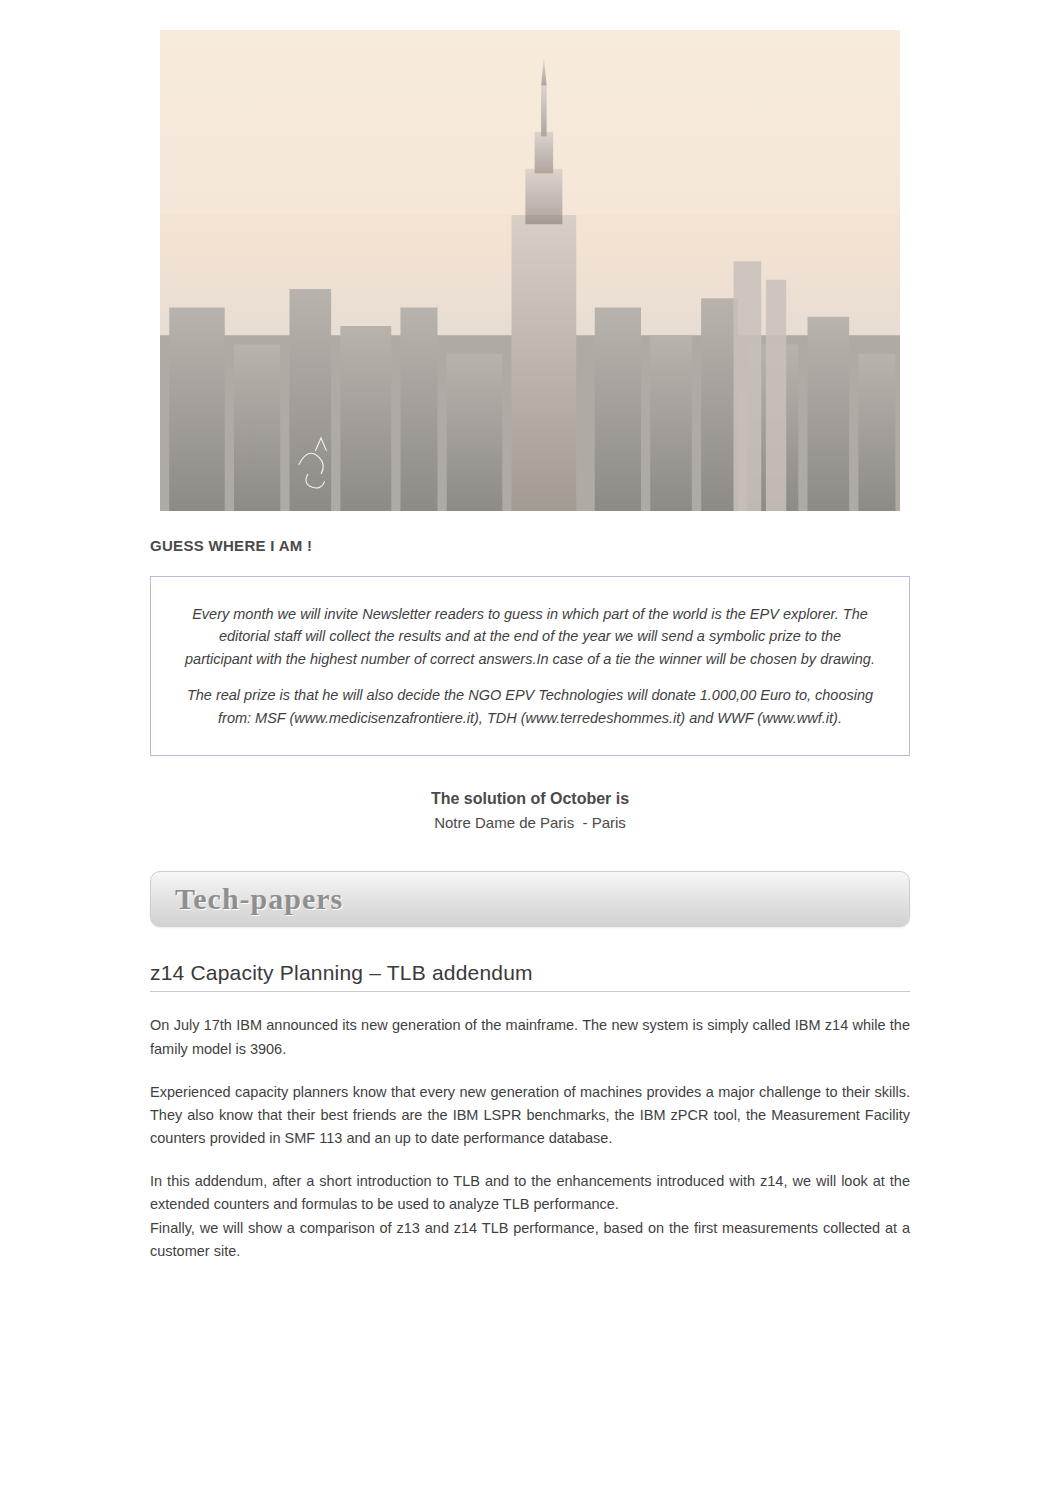GUESS WHERE I AM !
Every month we will invite Newsletter readers to guess in which part of the world is the EPV explorer. The editorial staff will collect the results and at the end of the year we will send a symbolic prize to the participant with the highest number of correct answers.In case of a tie the winner will be chosen by drawing.
The real prize is that he will also decide the NGO EPV Technologies will donate 1.000,00 Euro to, choosing from: MSF (www.medicisenzafrontiere.it), TDH (www.terredeshommes.it) and WWF (www.wwf.it).
The solution of October is
Notre Dame de Paris - Paris
Tech-papers
z14 Capacity Planning – TLB addendum
On July 17th IBM announced its new generation of the mainframe. The new system is simply called IBM z14 while the family model is 3906.
Experienced capacity planners know that every new generation of machines provides a major challenge to their skills. They also know that their best friends are the IBM LSPR benchmarks, the IBM zPCR tool, the Measurement Facility counters provided in SMF 113 and an up to date performance database.
In this addendum, after a short introduction to TLB and to the enhancements introduced with z14, we will look at the extended counters and formulas to be used to analyze TLB performance.
Finally, we will show a comparison of z13 and z14 TLB performance, based on the first measurements collected at a customer site.